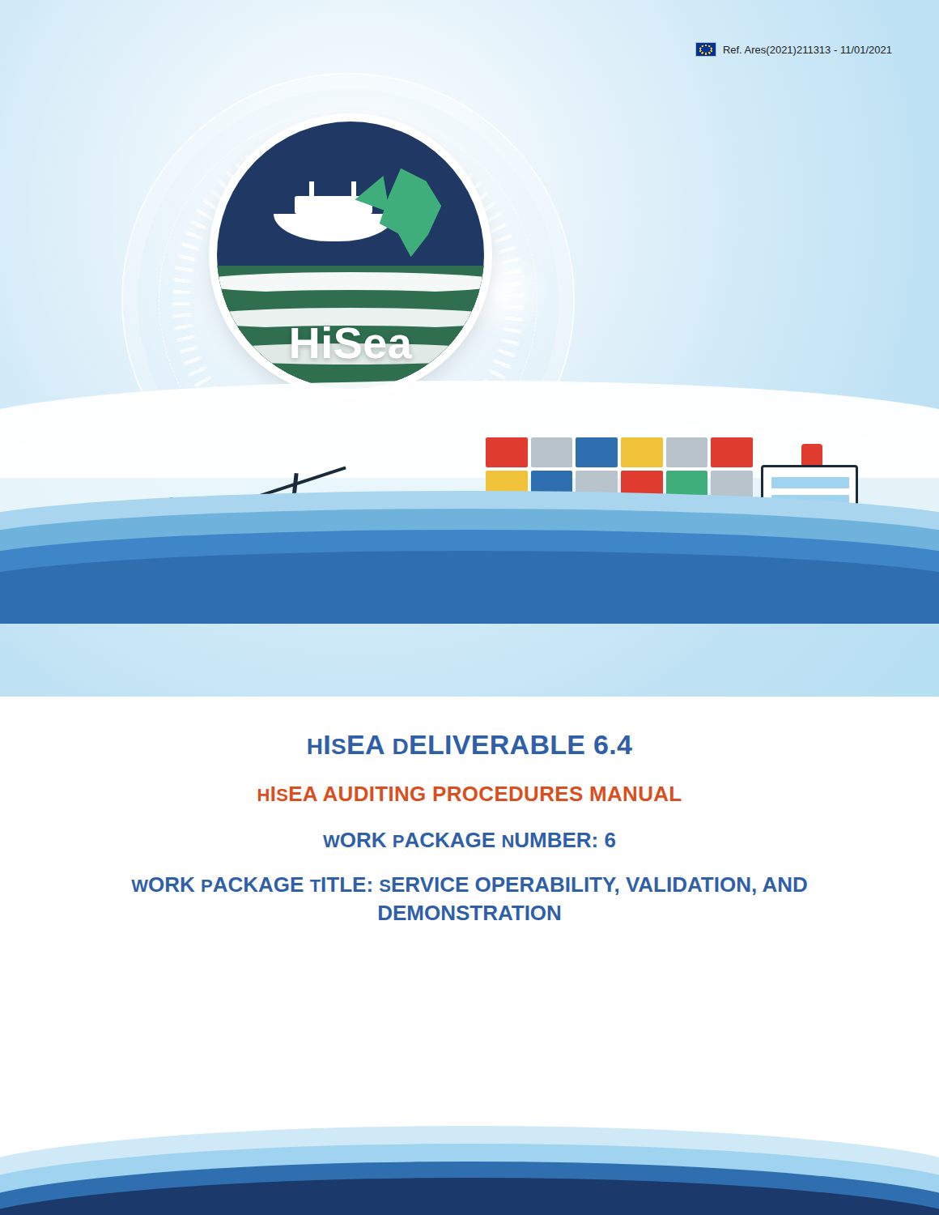Ref. Ares(2021)211313 - 11/01/2021
HiSea
HISEA DELIVERABLE 6.4
HISEA AUDITING PROCEDURES MANUAL
WORK PACKAGE NUMBER: 6
WORK PACKAGE TITLE: SERVICE OPERABILITY, VALIDATION, AND DEMONSTRATION